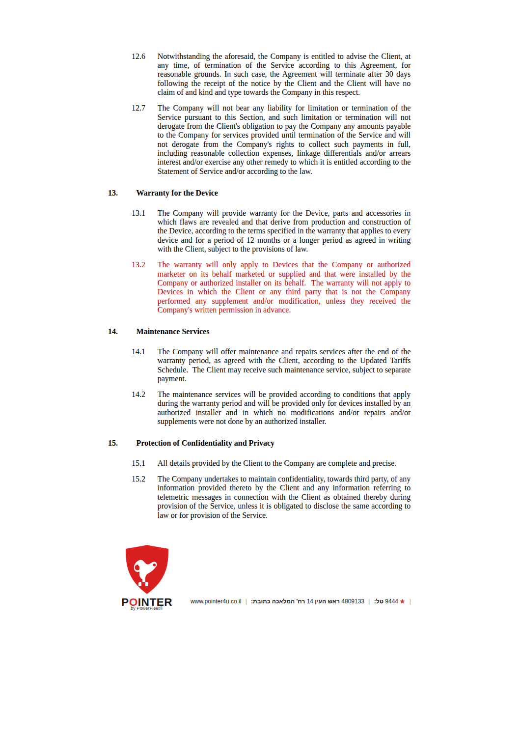12.6 Notwithstanding the aforesaid, the Company is entitled to advise the Client, at any time, of termination of the Service according to this Agreement, for reasonable grounds. In such case, the Agreement will terminate after 30 days following the receipt of the notice by the Client and the Client will have no claim of and kind and type towards the Company in this respect.
12.7 The Company will not bear any liability for limitation or termination of the Service pursuant to this Section, and such limitation or termination will not derogate from the Client's obligation to pay the Company any amounts payable to the Company for services provided until termination of the Service and will not derogate from the Company's rights to collect such payments in full, including reasonable collection expenses, linkage differentials and/or arrears interest and/or exercise any other remedy to which it is entitled according to the Statement of Service and/or according to the law.
13. Warranty for the Device
13.1 The Company will provide warranty for the Device, parts and accessories in which flaws are revealed and that derive from production and construction of the Device, according to the terms specified in the warranty that applies to every device and for a period of 12 months or a longer period as agreed in writing with the Client, subject to the provisions of law.
13.2 The warranty will only apply to Devices that the Company or authorized marketer on its behalf marketed or supplied and that were installed by the Company or authorized installer on its behalf. The warranty will not apply to Devices in which the Client or any third party that is not the Company performed any supplement and/or modification, unless they received the Company's written permission in advance.
14. Maintenance Services
14.1 The Company will offer maintenance and repairs services after the end of the warranty period, as agreed with the Client, according to the Updated Tariffs Schedule. The Client may receive such maintenance service, subject to separate payment.
14.2 The maintenance services will be provided according to conditions that apply during the warranty period and will be provided only for devices installed by an authorized installer and in which no modifications and/or repairs and/or supplements were not done by an authorized installer.
15. Protection of Confidentiality and Privacy
15.1 All details provided by the Client to the Company are complete and precise.
15.2 The Company undertakes to maintain confidentiality, towards third party, of any information provided thereto by the Client and any information referring to telemetric messages in connection with the Client as obtained thereby during provision of the Service, unless it is obligated to disclose the same according to law or for provision of the Service.
POINTER
by PowerFleet®
www.pointer4u.co.il | פקס: 03-6179396 | ★ 9444 טל: | 4809133 ראש העין 14 רח' המלאכה כתובת: